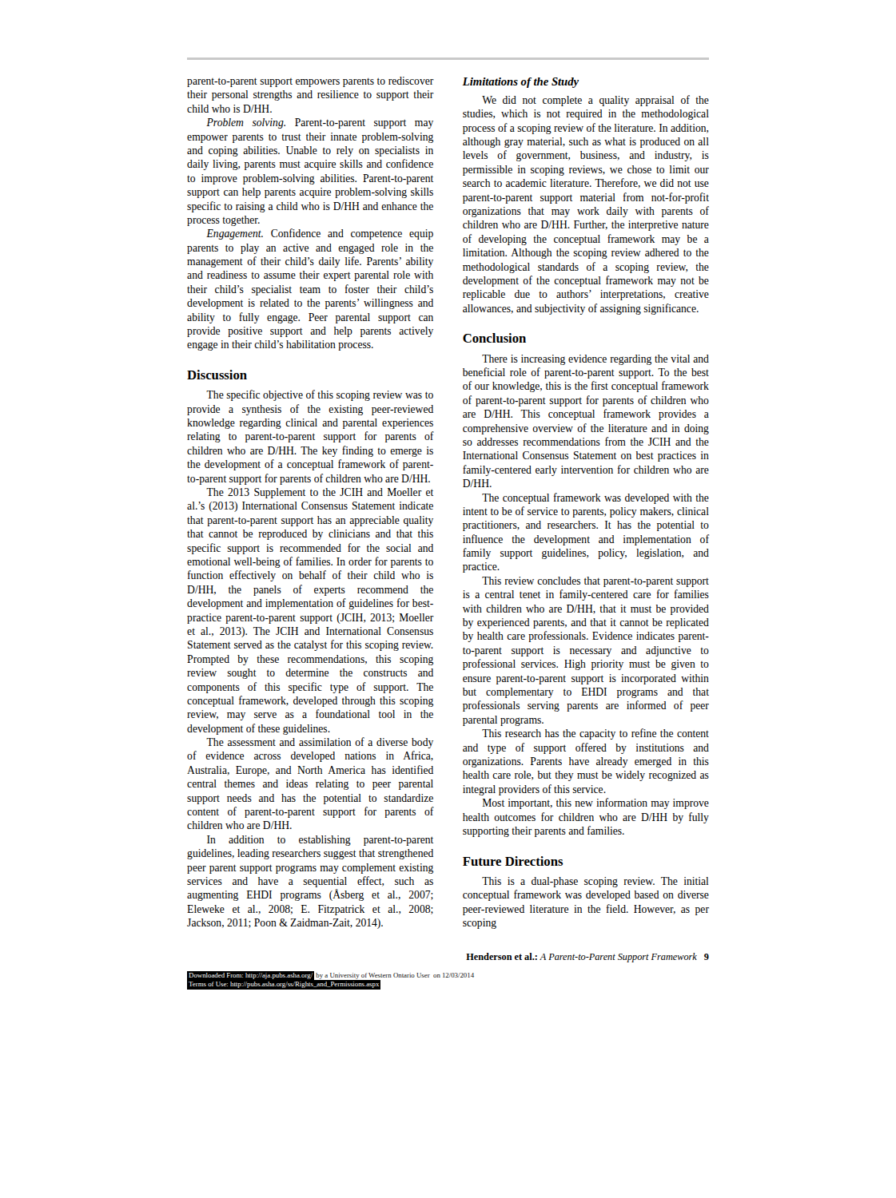parent-to-parent support empowers parents to rediscover their personal strengths and resilience to support their child who is D/HH.
Problem solving. Parent-to-parent support may empower parents to trust their innate problem-solving and coping abilities. Unable to rely on specialists in daily living, parents must acquire skills and confidence to improve problem-solving abilities. Parent-to-parent support can help parents acquire problem-solving skills specific to raising a child who is D/HH and enhance the process together.
Engagement. Confidence and competence equip parents to play an active and engaged role in the management of their child’s daily life. Parents’ ability and readiness to assume their expert parental role with their child’s specialist team to foster their child’s development is related to the parents’ willingness and ability to fully engage. Peer parental support can provide positive support and help parents actively engage in their child’s habilitation process.
Discussion
The specific objective of this scoping review was to provide a synthesis of the existing peer-reviewed knowledge regarding clinical and parental experiences relating to parent-to-parent support for parents of children who are D/HH. The key finding to emerge is the development of a conceptual framework of parent-to-parent support for parents of children who are D/HH.
The 2013 Supplement to the JCIH and Moeller et al.’s (2013) International Consensus Statement indicate that parent-to-parent support has an appreciable quality that cannot be reproduced by clinicians and that this specific support is recommended for the social and emotional well-being of families. In order for parents to function effectively on behalf of their child who is D/HH, the panels of experts recommend the development and implementation of guidelines for best-practice parent-to-parent support (JCIH, 2013; Moeller et al., 2013). The JCIH and International Consensus Statement served as the catalyst for this scoping review. Prompted by these recommendations, this scoping review sought to determine the constructs and components of this specific type of support. The conceptual framework, developed through this scoping review, may serve as a foundational tool in the development of these guidelines.
The assessment and assimilation of a diverse body of evidence across developed nations in Africa, Australia, Europe, and North America has identified central themes and ideas relating to peer parental support needs and has the potential to standardize content of parent-to-parent support for parents of children who are D/HH.
In addition to establishing parent-to-parent guidelines, leading researchers suggest that strengthened peer parent support programs may complement existing services and have a sequential effect, such as augmenting EHDI programs (Åsberg et al., 2007; Eleweke et al., 2008; E. Fitzpatrick et al., 2008; Jackson, 2011; Poon & Zaidman-Zait, 2014).
Limitations of the Study
We did not complete a quality appraisal of the studies, which is not required in the methodological process of a scoping review of the literature. In addition, although gray material, such as what is produced on all levels of government, business, and industry, is permissible in scoping reviews, we chose to limit our search to academic literature. Therefore, we did not use parent-to-parent support material from not-for-profit organizations that may work daily with parents of children who are D/HH. Further, the interpretive nature of developing the conceptual framework may be a limitation. Although the scoping review adhered to the methodological standards of a scoping review, the development of the conceptual framework may not be replicable due to authors’ interpretations, creative allowances, and subjectivity of assigning significance.
Conclusion
There is increasing evidence regarding the vital and beneficial role of parent-to-parent support. To the best of our knowledge, this is the first conceptual framework of parent-to-parent support for parents of children who are D/HH. This conceptual framework provides a comprehensive overview of the literature and in doing so addresses recommendations from the JCIH and the International Consensus Statement on best practices in family-centered early intervention for children who are D/HH.
The conceptual framework was developed with the intent to be of service to parents, policy makers, clinical practitioners, and researchers. It has the potential to influence the development and implementation of family support guidelines, policy, legislation, and practice.
This review concludes that parent-to-parent support is a central tenet in family-centered care for families with children who are D/HH, that it must be provided by experienced parents, and that it cannot be replicated by health care professionals. Evidence indicates parent-to-parent support is necessary and adjunctive to professional services. High priority must be given to ensure parent-to-parent support is incorporated within but complementary to EHDI programs and that professionals serving parents are informed of peer parental programs.
This research has the capacity to refine the content and type of support offered by institutions and organizations. Parents have already emerged in this health care role, but they must be widely recognized as integral providers of this service.
Most important, this new information may improve health outcomes for children who are D/HH by fully supporting their parents and families.
Future Directions
This is a dual-phase scoping review. The initial conceptual framework was developed based on diverse peer-reviewed literature in the field. However, as per scoping
Henderson et al.: A Parent-to-Parent Support Framework 9
Downloaded From: http://aja.pubs.asha.org/ by a University of Western Ontario User on 12/03/2014
Terms of Use: http://pubs.asha.org/ss/Rights_and_Permissions.aspx